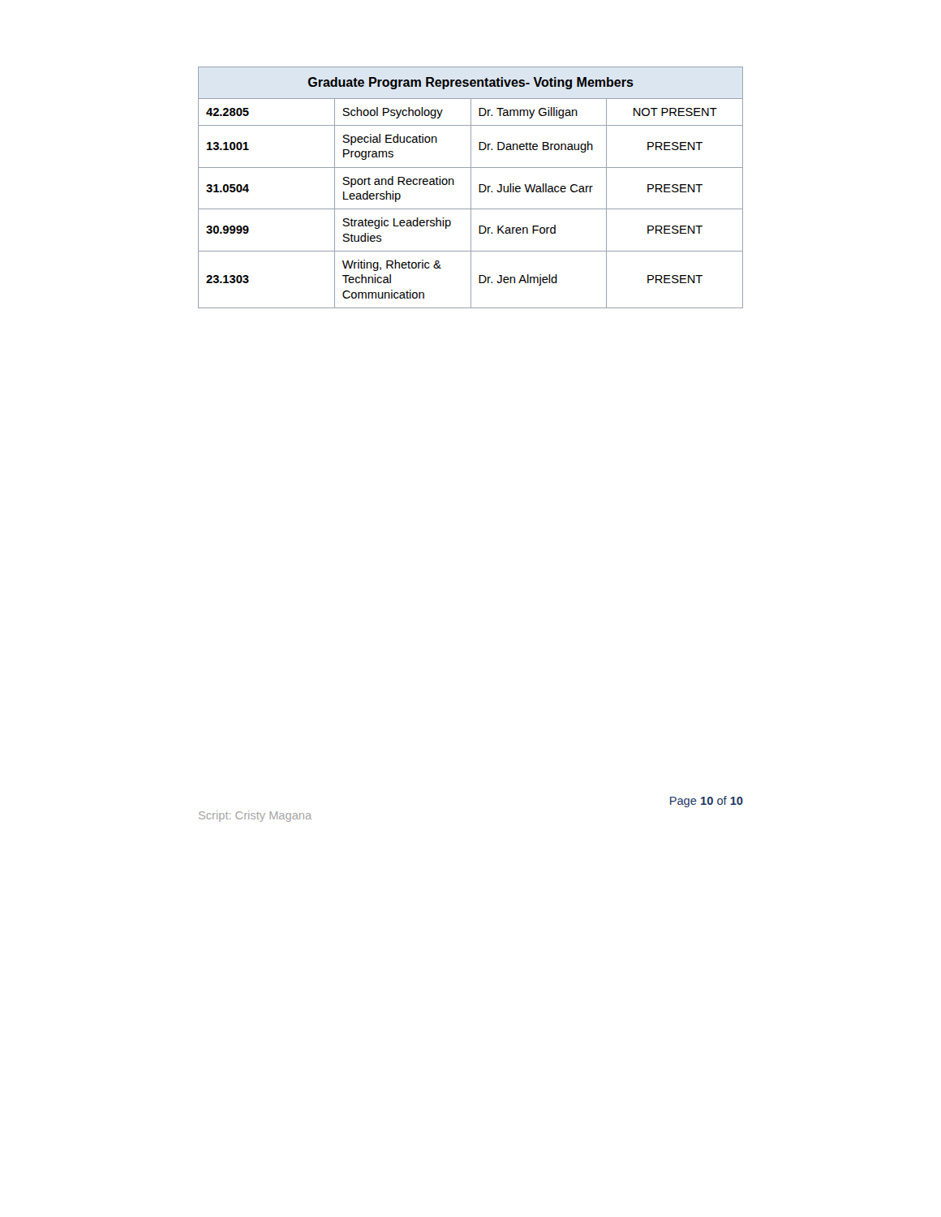| Graduate Program Representatives- Voting Members |
| --- |
| 42.2805 | School Psychology | Dr. Tammy Gilligan | NOT PRESENT |
| 13.1001 | Special Education Programs | Dr. Danette Bronaugh | PRESENT |
| 31.0504 | Sport and Recreation Leadership | Dr. Julie Wallace Carr | PRESENT |
| 30.9999 | Strategic Leadership Studies | Dr. Karen Ford | PRESENT |
| 23.1303 | Writing, Rhetoric & Technical Communication | Dr. Jen Almjeld | PRESENT |
Page 10 of 10
Script: Cristy Magana